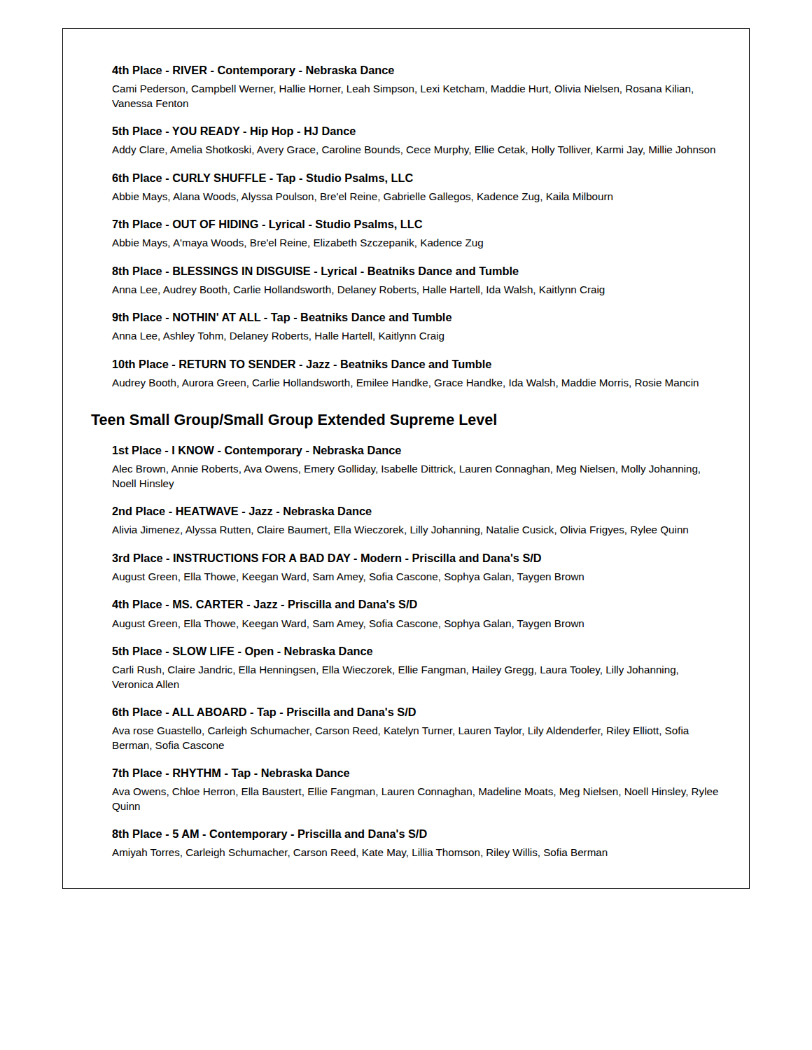4th Place - RIVER - Contemporary - Nebraska Dance
Cami Pederson, Campbell Werner, Hallie Horner, Leah Simpson, Lexi Ketcham, Maddie Hurt, Olivia Nielsen, Rosana Kilian, Vanessa Fenton
5th Place - YOU READY - Hip Hop - HJ Dance
Addy Clare, Amelia Shotkoski, Avery Grace, Caroline Bounds, Cece Murphy, Ellie Cetak, Holly Tolliver, Karmi Jay, Millie Johnson
6th Place - CURLY SHUFFLE - Tap - Studio Psalms, LLC
Abbie Mays, Alana Woods, Alyssa Poulson, Bre'el Reine, Gabrielle Gallegos, Kadence Zug, Kaila Milbourn
7th Place - OUT OF HIDING - Lyrical - Studio Psalms, LLC
Abbie Mays, A'maya Woods, Bre'el Reine, Elizabeth Szczepanik, Kadence Zug
8th Place - BLESSINGS IN DISGUISE - Lyrical - Beatniks Dance and Tumble
Anna Lee, Audrey Booth, Carlie Hollandsworth, Delaney Roberts, Halle Hartell, Ida Walsh, Kaitlynn Craig
9th Place - NOTHIN' AT ALL - Tap - Beatniks Dance and Tumble
Anna Lee, Ashley Tohm, Delaney Roberts, Halle Hartell, Kaitlynn Craig
10th Place - RETURN TO SENDER - Jazz - Beatniks Dance and Tumble
Audrey Booth, Aurora Green, Carlie Hollandsworth, Emilee Handke, Grace Handke, Ida Walsh, Maddie Morris, Rosie Mancin
Teen Small Group/Small Group Extended Supreme Level
1st Place - I KNOW - Contemporary - Nebraska Dance
Alec Brown, Annie Roberts, Ava Owens, Emery Golliday, Isabelle Dittrick, Lauren Connaghan, Meg Nielsen, Molly Johanning, Noell Hinsley
2nd Place - HEATWAVE - Jazz - Nebraska Dance
Alivia Jimenez, Alyssa Rutten, Claire Baumert, Ella Wieczorek, Lilly Johanning, Natalie Cusick, Olivia Frigyes, Rylee Quinn
3rd Place - INSTRUCTIONS FOR A BAD DAY - Modern - Priscilla and Dana's S/D
August Green, Ella Thowe, Keegan Ward, Sam Amey, Sofia Cascone, Sophya Galan, Taygen Brown
4th Place - MS. CARTER - Jazz - Priscilla and Dana's S/D
August Green, Ella Thowe, Keegan Ward, Sam Amey, Sofia Cascone, Sophya Galan, Taygen Brown
5th Place - SLOW LIFE - Open - Nebraska Dance
Carli Rush, Claire Jandric, Ella Henningsen, Ella Wieczorek, Ellie Fangman, Hailey Gregg, Laura Tooley, Lilly Johanning, Veronica Allen
6th Place - ALL ABOARD - Tap - Priscilla and Dana's S/D
Ava rose Guastello, Carleigh Schumacher, Carson Reed, Katelyn Turner, Lauren Taylor, Lily Aldenderfer, Riley Elliott, Sofia Berman, Sofia Cascone
7th Place - RHYTHM - Tap - Nebraska Dance
Ava Owens, Chloe Herron, Ella Baustert, Ellie Fangman, Lauren Connaghan, Madeline Moats, Meg Nielsen, Noell Hinsley, Rylee Quinn
8th Place - 5 AM - Contemporary - Priscilla and Dana's S/D
Amiyah Torres, Carleigh Schumacher, Carson Reed, Kate May, Lillia Thomson, Riley Willis, Sofia Berman